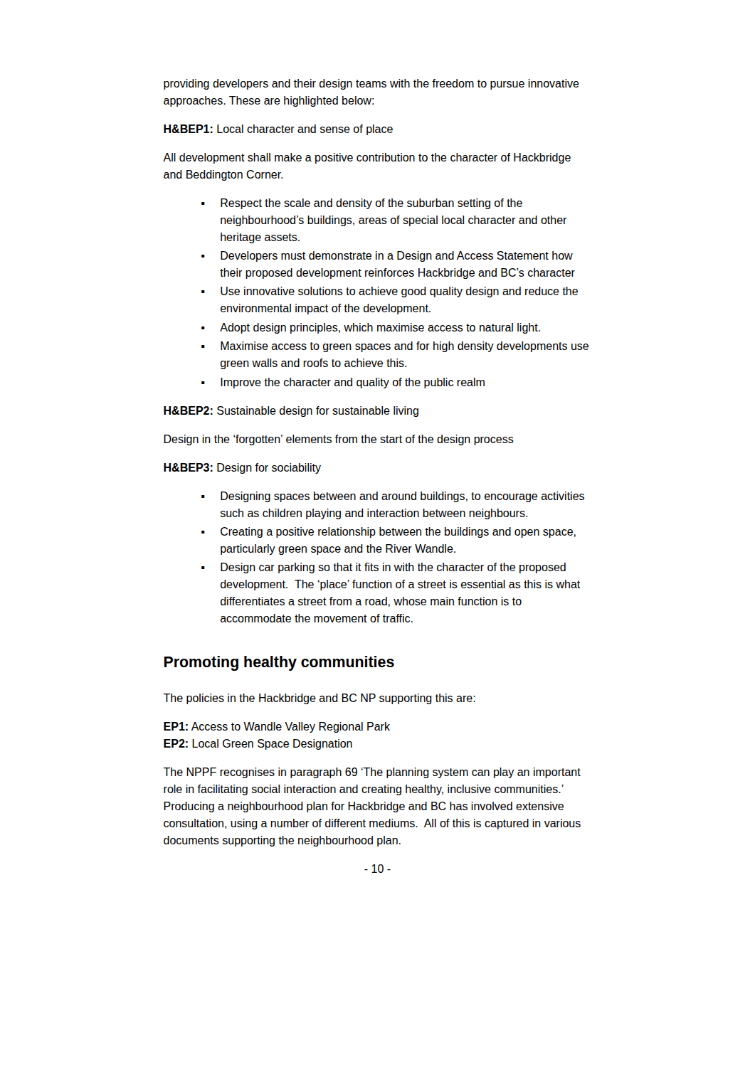providing developers and their design teams with the freedom to pursue innovative approaches. These are highlighted below:
H&BEP1: Local character and sense of place
All development shall make a positive contribution to the character of Hackbridge and Beddington Corner.
Respect the scale and density of the suburban setting of the neighbourhood’s buildings, areas of special local character and other heritage assets.
Developers must demonstrate in a Design and Access Statement how their proposed development reinforces Hackbridge and BC’s character
Use innovative solutions to achieve good quality design and reduce the environmental impact of the development.
Adopt design principles, which maximise access to natural light.
Maximise access to green spaces and for high density developments use green walls and roofs to achieve this.
Improve the character and quality of the public realm
H&BEP2: Sustainable design for sustainable living
Design in the ‘forgotten’ elements from the start of the design process
H&BEP3: Design for sociability
Designing spaces between and around buildings, to encourage activities such as children playing and interaction between neighbours.
Creating a positive relationship between the buildings and open space, particularly green space and the River Wandle.
Design car parking so that it fits in with the character of the proposed development. The ‘place’ function of a street is essential as this is what differentiates a street from a road, whose main function is to accommodate the movement of traffic.
Promoting healthy communities
The policies in the Hackbridge and BC NP supporting this are:
EP1: Access to Wandle Valley Regional Park
EP2: Local Green Space Designation
The NPPF recognises in paragraph 69 ‘The planning system can play an important role in facilitating social interaction and creating healthy, inclusive communities.’ Producing a neighbourhood plan for Hackbridge and BC has involved extensive consultation, using a number of different mediums. All of this is captured in various documents supporting the neighbourhood plan.
- 10 -